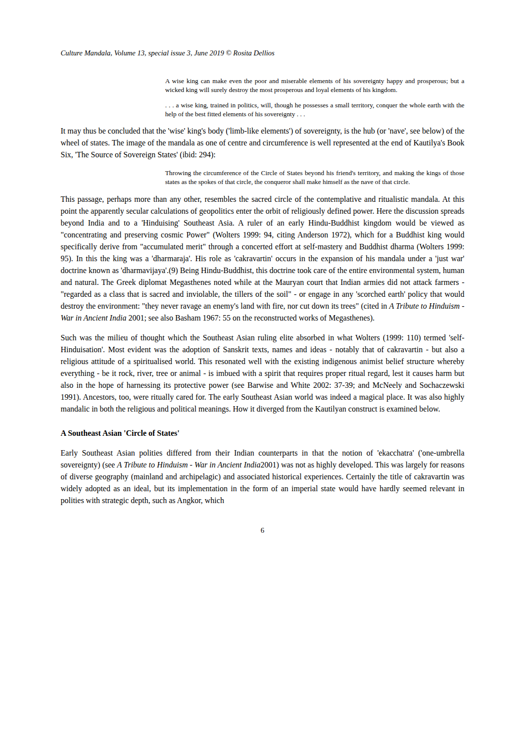Culture Mandala, Volume 13, special issue 3, June 2019 © Rosita Dellios
A wise king can make even the poor and miserable elements of his sovereignty happy and prosperous; but a wicked king will surely destroy the most prosperous and loyal elements of his kingdom.
. . . a wise king, trained in politics, will, though he possesses a small territory, conquer the whole earth with the help of the best fitted elements of his sovereignty . . .
It may thus be concluded that the 'wise' king's body ('limb-like elements') of sovereignty, is the hub (or 'nave', see below) of the wheel of states. The image of the mandala as one of centre and circumference is well represented at the end of Kautilya's Book Six, 'The Source of Sovereign States' (ibid: 294):
Throwing the circumference of the Circle of States beyond his friend's territory, and making the kings of those states as the spokes of that circle, the conqueror shall make himself as the nave of that circle.
This passage, perhaps more than any other, resembles the sacred circle of the contemplative and ritualistic mandala. At this point the apparently secular calculations of geopolitics enter the orbit of religiously defined power. Here the discussion spreads beyond India and to a 'Hinduising' Southeast Asia. A ruler of an early Hindu-Buddhist kingdom would be viewed as "concentrating and preserving cosmic Power" (Wolters 1999: 94, citing Anderson 1972), which for a Buddhist king would specifically derive from "accumulated merit" through a concerted effort at self-mastery and Buddhist dharma (Wolters 1999: 95). In this the king was a 'dharmaraja'. His role as 'cakravartin' occurs in the expansion of his mandala under a 'just war' doctrine known as 'dharmavijaya'.(9) Being Hindu-Buddhist, this doctrine took care of the entire environmental system, human and natural. The Greek diplomat Megasthenes noted while at the Mauryan court that Indian armies did not attack farmers - "regarded as a class that is sacred and inviolable, the tillers of the soil" - or engage in any 'scorched earth' policy that would destroy the environment: "they never ravage an enemy's land with fire, nor cut down its trees" (cited in A Tribute to Hinduism - War in Ancient India 2001; see also Basham 1967: 55 on the reconstructed works of Megasthenes).
Such was the milieu of thought which the Southeast Asian ruling elite absorbed in what Wolters (1999: 110) termed 'self-Hinduisation'. Most evident was the adoption of Sanskrit texts, names and ideas - notably that of cakravartin - but also a religious attitude of a spiritualised world. This resonated well with the existing indigenous animist belief structure whereby everything - be it rock, river, tree or animal - is imbued with a spirit that requires proper ritual regard, lest it causes harm but also in the hope of harnessing its protective power (see Barwise and White 2002: 37-39; and McNeely and Sochaczewski 1991). Ancestors, too, were ritually cared for. The early Southeast Asian world was indeed a magical place. It was also highly mandalic in both the religious and political meanings. How it diverged from the Kautilyan construct is examined below.
A Southeast Asian 'Circle of States'
Early Southeast Asian polities differed from their Indian counterparts in that the notion of 'ekacchatra' ('one-umbrella sovereignty) (see A Tribute to Hinduism - War in Ancient India2001) was not as highly developed. This was largely for reasons of diverse geography (mainland and archipelagic) and associated historical experiences. Certainly the title of cakravartin was widely adopted as an ideal, but its implementation in the form of an imperial state would have hardly seemed relevant in polities with strategic depth, such as Angkor, which
6